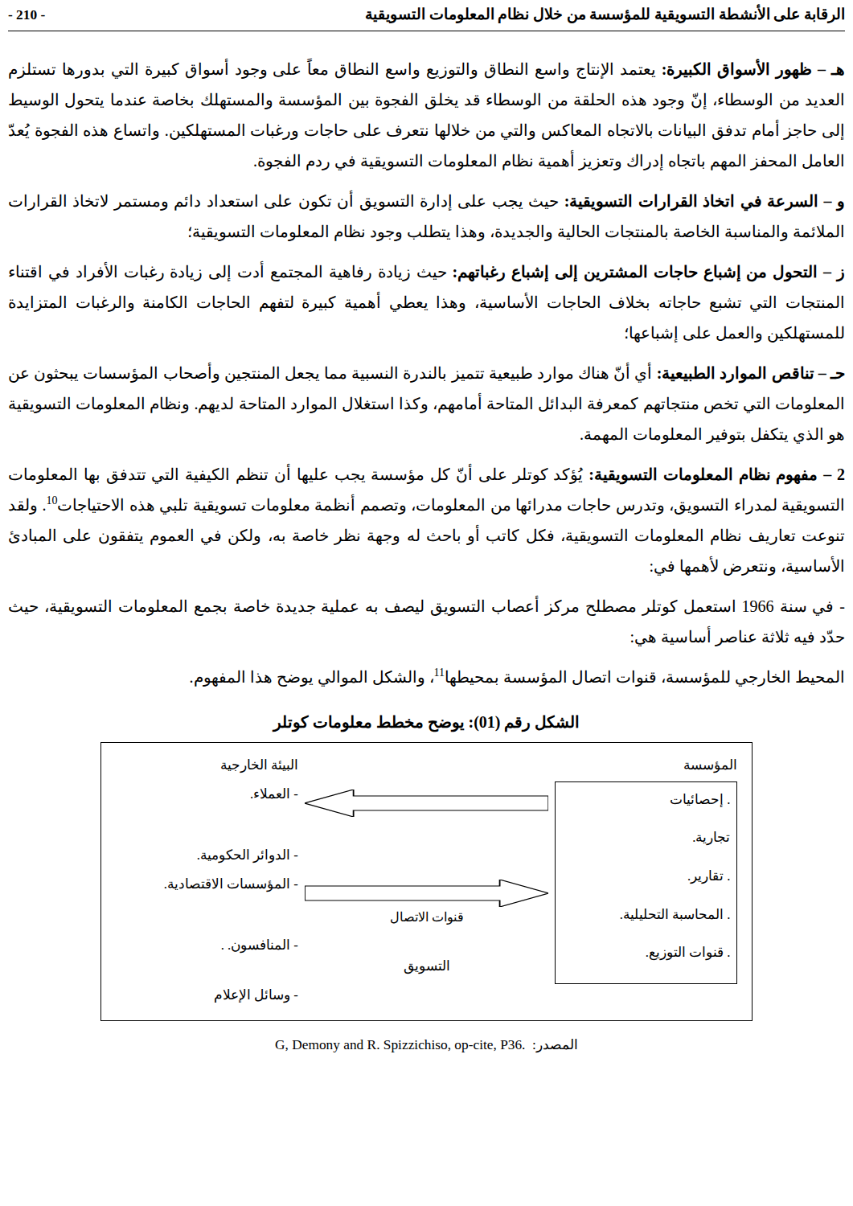الرقابة على الأنشطة التسويقية للمؤسسة من خلال نظام المعلومات التسويقية - 210 -
هـ – ظهور الأسواق الكبيرة: يعتمد الإنتاج واسع النطاق والتوزيع واسع النطاق معاً على وجود أسواق كبيرة التي بدورها تستلزم العديد من الوسطاء، إنّ وجود هذه الحلقة من الوسطاء قد يخلق الفجوة بين المؤسسة والمستهلك بخاصة عندما يتحول الوسيط إلى حاجز أمام تدفق البيانات بالاتجاه المعاكس والتي من خلالها نتعرف على حاجات ورغبات المستهلكين. واتساع هذه الفجوة يُعدّ العامل المحفز المهم باتجاه إدراك وتعزيز أهمية نظام المعلومات التسويقية في ردم الفجوة.
و – السرعة في اتخاذ القرارات التسويقية: حيث يجب على إدارة التسويق أن تكون على استعداد دائم ومستمر لاتخاذ القرارات الملائمة والمناسبة الخاصة بالمنتجات الحالية والجديدة، وهذا يتطلب وجود نظام المعلومات التسويقية؛
ز – التحول من إشباع حاجات المشترين إلى إشباع رغباتهم: حيث زيادة رفاهية المجتمع أدت إلى زيادة رغبات الأفراد في اقتناء المنتجات التي تشبع حاجاته بخلاف الحاجات الأساسية، وهذا يعطي أهمية كبيرة لتفهم الحاجات الكامنة والرغبات المتزايدة للمستهلكين والعمل على إشباعها؛
حـ – تناقص الموارد الطبيعية: أي أنّ هناك موارد طبيعية تتميز بالندرة النسبية مما يجعل المنتجين وأصحاب المؤسسات يبحثون عن المعلومات التي تخص منتجاتهم كمعرفة البدائل المتاحة أمامهم، وكذا استغلال الموارد المتاحة لديهم. ونظام المعلومات التسويقية هو الذي يتكفل بتوفير المعلومات المهمة.
2 – مفهوم نظام المعلومات التسويقية: يُؤكد كوتلر على أنّ كل مؤسسة يجب عليها أن تنظم الكيفية التي تتدفق بها المعلومات التسويقية لمدراء التسويق، وتدرس حاجات مدرائها من المعلومات، وتصمم أنظمة معلومات تسويقية تلبي هذه الاحتياجات10. ولقد تنوعت تعاريف نظام المعلومات التسويقية، فكل كاتب أو باحث له وجهة نظر خاصة به، ولكن في العموم يتفقون على المبادئ الأساسية، ونتعرض لأهمها في:
- في سنة 1966 استعمل كوتلر مصطلح مركز أعصاب التسويق ليصف به عملية جديدة خاصة بجمع المعلومات التسويقية، حيث حدّد فيه ثلاثة عناصر أساسية هي:
المحيط الخارجي للمؤسسة، قنوات اتصال المؤسسة بمحيطها11، والشكل الموالي يوضح هذا المفهوم.
الشكل رقم (01): يوضح مخطط معلومات كوتلر
| المؤسسة | | البيئة الخارجية |
| . إحصائيات تجارية. . تقارير. . المحاسبة التحليلية. . قنوات التوزيع. | | - العملاء. |
| | - الدوائر الحكومية. |
| قنوات الاتصال | - المؤسسات الاقتصادية. |
| التسويق | - المنافسون. . |
| | - وسائل الإعلام |
المصدر: G, Demony and R. Spizzichiso, op-cite, P36.